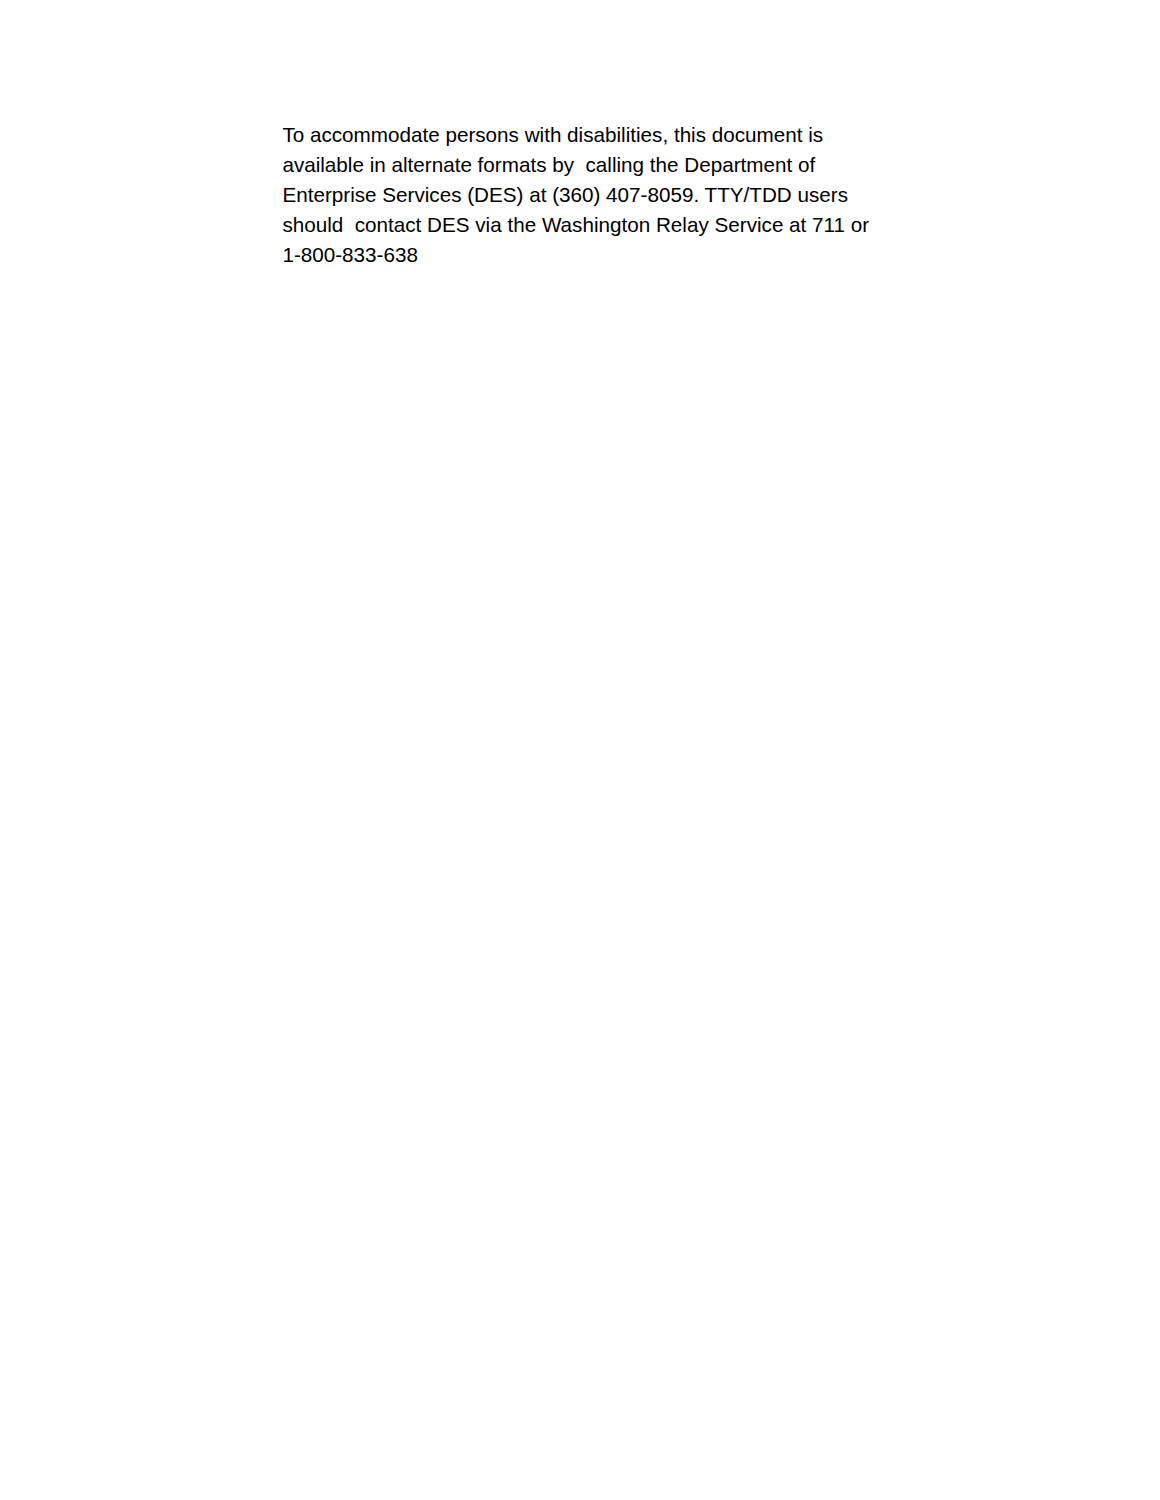To accommodate persons with disabilities, this document is available in alternate formats by calling the Department of Enterprise Services (DES) at (360) 407-8059. TTY/TDD users should contact DES via the Washington Relay Service at 711 or 1-800-833-638